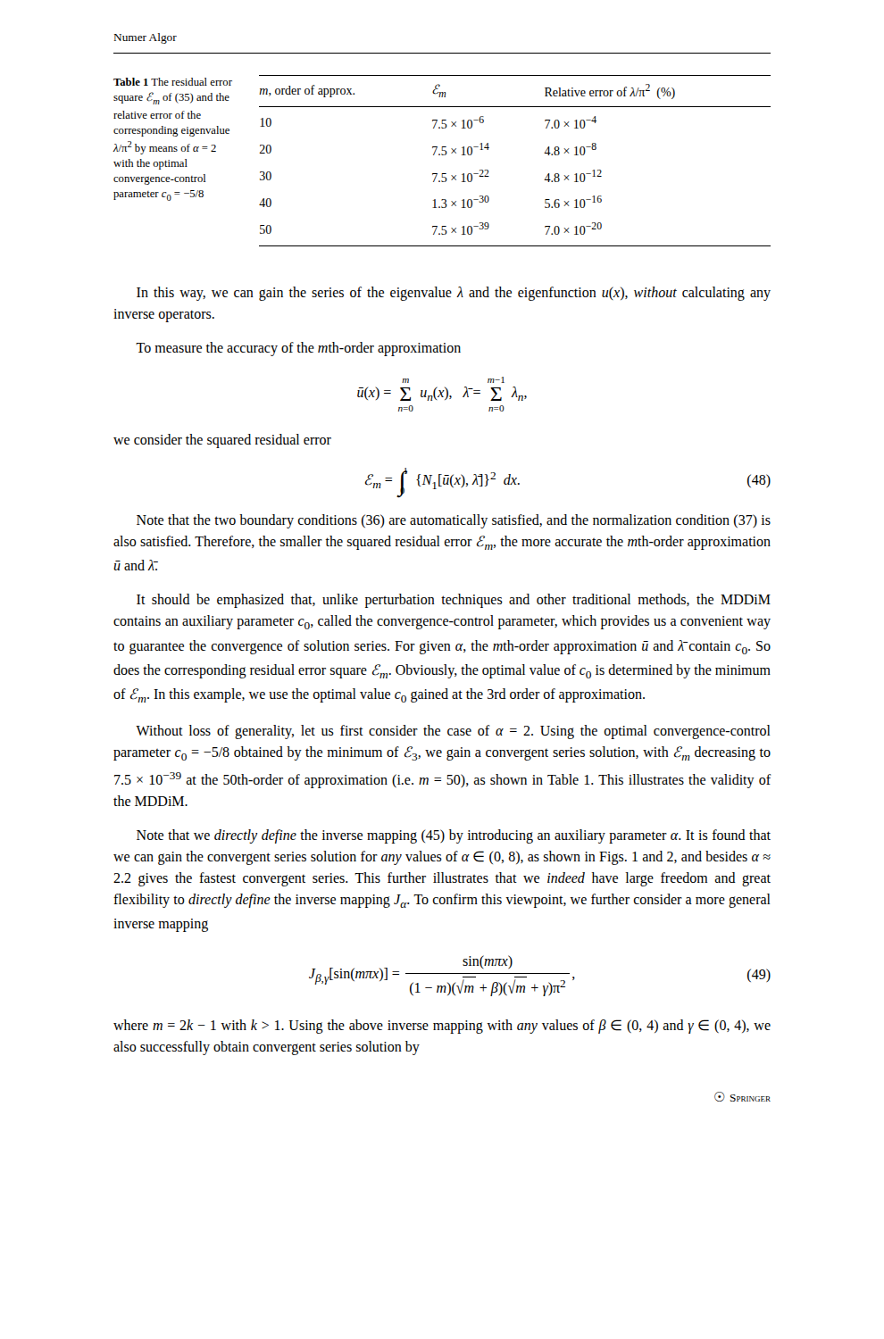Numer Algor
Table 1 The residual error square ℰm of (35) and the relative error of the corresponding eigenvalue λ/π2 by means of α = 2 with the optimal convergence-control parameter c0 = −5/8
| m , order of approx. | ℰ m | Relative error of λ /π 2 (%) |
| --- | --- | --- |
| 10 | 7.5 × 10 −6 | 7.0 × 10 −4 |
| 20 | 7.5 × 10 −14 | 4.8 × 10 −8 |
| 30 | 7.5 × 10 −22 | 4.8 × 10 −12 |
| 40 | 1.3 × 10 −30 | 5.6 × 10 −16 |
| 50 | 7.5 × 10 −39 | 7.0 × 10 −20 |
In this way, we can gain the series of the eigenvalue λ and the eigenfunction u(x), without calculating any inverse operators.
To measure the accuracy of the mth-order approximation
ū(x) = mΣn=0 un(x), λ̄ = m−1 Σn=0 λn,
we consider the squared residual error
ℰm = 1∫0 {N1[ū(x), λ̄]}2 dx. (48)
Note that the two boundary conditions (36) are automatically satisfied, and the normalization condition (37) is also satisfied. Therefore, the smaller the squared residual error ℰm, the more accurate the mth-order approximation ū and λ̄.
It should be emphasized that, unlike perturbation techniques and other traditional methods, the MDDiM contains an auxiliary parameter c0, called the convergence-control parameter, which provides us a convenient way to guarantee the convergence of solution series. For given α, the mth-order approximation ū and λ̄ contain c0. So does the corresponding residual error square ℰm. Obviously, the optimal value of c0 is determined by the minimum of ℰm. In this example, we use the optimal value c0 gained at the 3rd order of approximation.
Without loss of generality, let us first consider the case of α = 2. Using the optimal convergence-control parameter c0 = −5/8 obtained by the minimum of ℰ3, we gain a convergent series solution, with ℰm decreasing to 7.5 × 10−39 at the 50th-order of approximation (i.e. m = 50), as shown in Table 1. This illustrates the validity of the MDDiM.
Note that we directly define the inverse mapping (45) by introducing an auxiliary parameter α. It is found that we can gain the convergent series solution for any values of α ∈ (0, 8), as shown in Figs. 1 and 2, and besides α ≈ 2.2 gives the fastest convergent series. This further illustrates that we indeed have large freedom and great flexibility to directly define the inverse mapping Jα. To confirm this viewpoint, we further consider a more general inverse mapping
Jβ,γ[sin(mπx)] = sin(mπx) (1 − m)(√m + β)(√m + γ)π2 , (49)
where m = 2k − 1 with k > 1. Using the above inverse mapping with any values of β ∈ (0, 4) and γ ∈ (0, 4), we also successfully obtain convergent series solution by
☉Springer